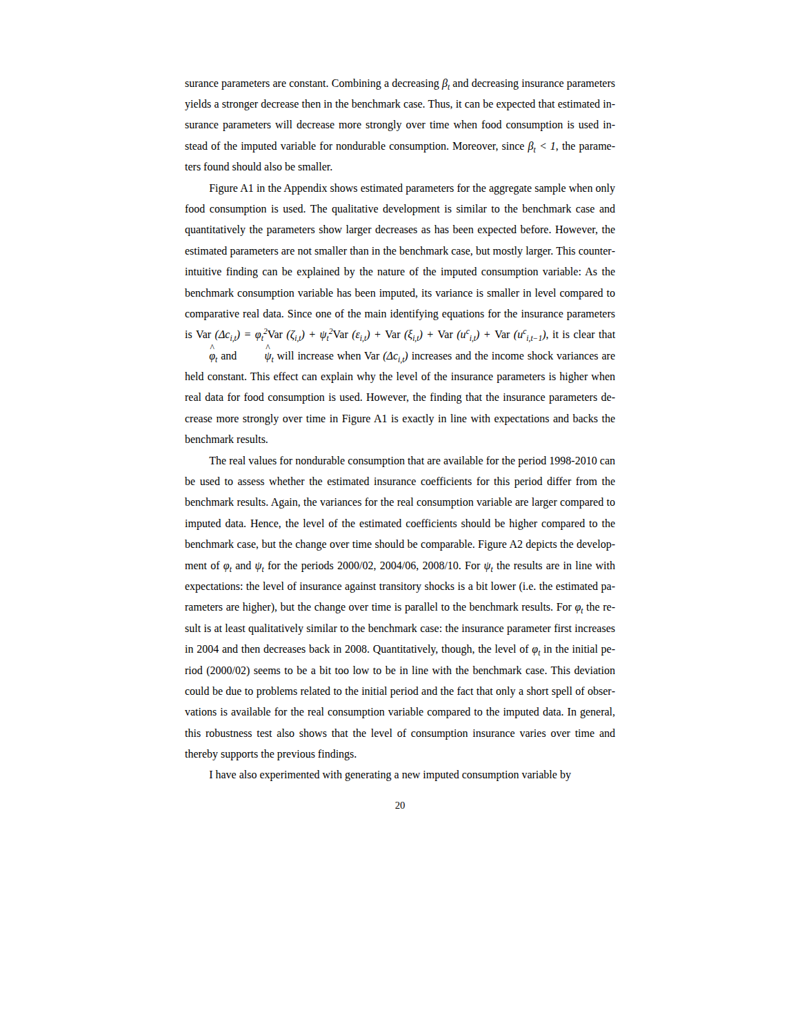surance parameters are constant. Combining a decreasing βt and decreasing insurance parameters yields a stronger decrease then in the benchmark case. Thus, it can be expected that estimated insurance parameters will decrease more strongly over time when food consumption is used instead of the imputed variable for nondurable consumption. Moreover, since βt < 1, the parameters found should also be smaller.
Figure A1 in the Appendix shows estimated parameters for the aggregate sample when only food consumption is used. The qualitative development is similar to the benchmark case and quantitatively the parameters show larger decreases as has been expected before. However, the estimated parameters are not smaller than in the benchmark case, but mostly larger. This counterintuitive finding can be explained by the nature of the imputed consumption variable: As the benchmark consumption variable has been imputed, its variance is smaller in level compared to comparative real data. Since one of the main identifying equations for the insurance parameters is Var (Δci,t) = φt2Var (ζi,t) + ψt2Var (εi,t) + Var (ξi,t) + Var (uci,t) + Var (uci,t−1), it is clear that ^φ t and ^ψ t will increase when Var (Δci,t) increases and the income shock variances are held constant. This effect can explain why the level of the insurance parameters is higher when real data for food consumption is used. However, the finding that the insurance parameters decrease more strongly over time in Figure A1 is exactly in line with expectations and backs the benchmark results.
The real values for nondurable consumption that are available for the period 1998-2010 can be used to assess whether the estimated insurance coefficients for this period differ from the benchmark results. Again, the variances for the real consumption variable are larger compared to imputed data. Hence, the level of the estimated coefficients should be higher compared to the benchmark case, but the change over time should be comparable. Figure A2 depicts the development of φt and ψt for the periods 2000/02, 2004/06, 2008/10. For ψt the results are in line with expectations: the level of insurance against transitory shocks is a bit lower (i.e. the estimated parameters are higher), but the change over time is parallel to the benchmark results. For φt the result is at least qualitatively similar to the benchmark case: the insurance parameter first increases in 2004 and then decreases back in 2008. Quantitatively, though, the level of φt in the initial period (2000/02) seems to be a bit too low to be in line with the benchmark case. This deviation could be due to problems related to the initial period and the fact that only a short spell of observations is available for the real consumption variable compared to the imputed data. In general, this robustness test also shows that the level of consumption insurance varies over time and thereby supports the previous findings.
I have also experimented with generating a new imputed consumption variable by
20